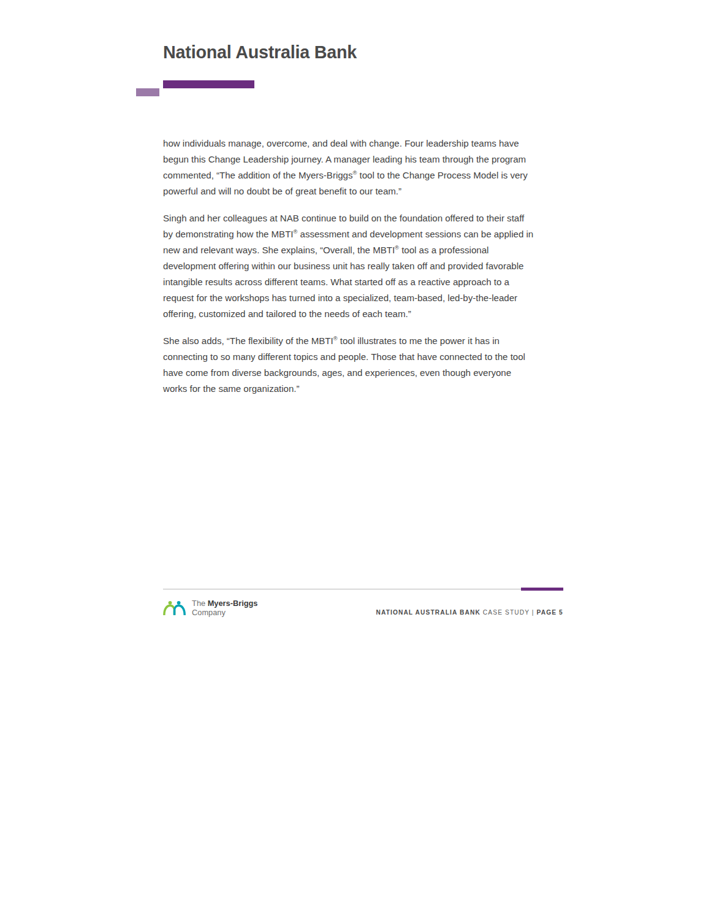National Australia Bank
how individuals manage, overcome, and deal with change. Four leadership teams have begun this Change Leadership journey. A manager leading his team through the program commented, “The addition of the Myers-Briggs® tool to the Change Process Model is very powerful and will no doubt be of great benefit to our team.”
Singh and her colleagues at NAB continue to build on the foundation offered to their staff by demonstrating how the MBTI® assessment and development sessions can be applied in new and relevant ways. She explains, “Overall, the MBTI® tool as a professional development offering within our business unit has really taken off and provided favorable intangible results across different teams. What started off as a reactive approach to a request for the workshops has turned into a specialized, team-based, led-by-the-leader offering, customized and tailored to the needs of each team.”
She also adds, “The flexibility of the MBTI® tool illustrates to me the power it has in connecting to so many different topics and people. Those that have connected to the tool have come from diverse backgrounds, ages, and experiences, even though everyone works for the same organization.”
The Myers-Briggs Company
NATIONAL AUSTRALIA BANK CASE STUDY | PAGE 5